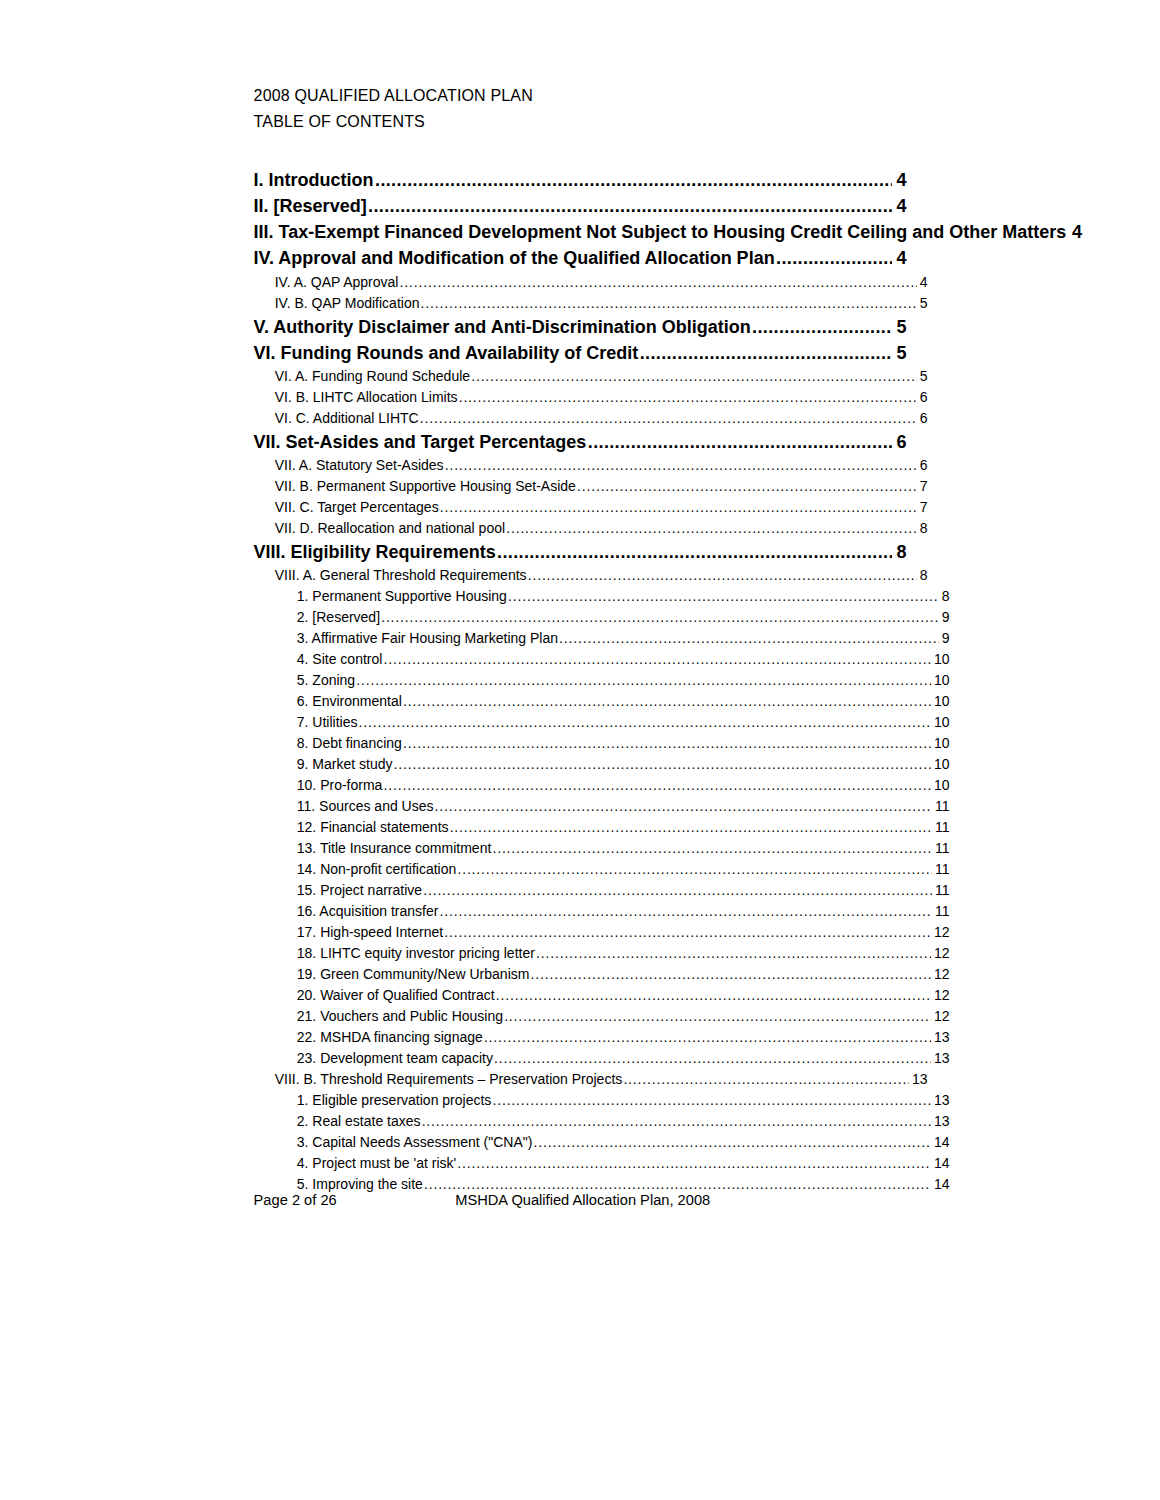2008 QUALIFIED ALLOCATION PLAN
TABLE OF CONTENTS
I. Introduction 4
II. [Reserved] 4
III. Tax-Exempt Financed Development Not Subject to Housing Credit Ceiling and Other Matters 4
IV. Approval and Modification of the Qualified Allocation Plan 4
IV. A. QAP Approval 4
IV. B. QAP Modification 5
V. Authority Disclaimer and Anti-Discrimination Obligation 5
VI. Funding Rounds and Availability of Credit 5
VI. A. Funding Round Schedule 5
VI. B. LIHTC Allocation Limits 6
VI. C. Additional LIHTC 6
VII. Set-Asides and Target Percentages 6
VII. A. Statutory Set-Asides 6
VII. B. Permanent Supportive Housing Set-Aside 7
VII. C. Target Percentages 7
VII. D. Reallocation and national pool 8
VIII. Eligibility Requirements 8
VIII. A. General Threshold Requirements 8
1. Permanent Supportive Housing 8
2. [Reserved] 9
3. Affirmative Fair Housing Marketing Plan 9
4. Site control 10
5. Zoning 10
6. Environmental 10
7. Utilities 10
8. Debt financing 10
9. Market study 10
10. Pro-forma 10
11. Sources and Uses 11
12. Financial statements 11
13. Title Insurance commitment 11
14. Non-profit certification 11
15. Project narrative 11
16. Acquisition transfer 11
17. High-speed Internet 12
18. LIHTC equity investor pricing letter 12
19. Green Community/New Urbanism 12
20. Waiver of Qualified Contract 12
21. Vouchers and Public Housing 12
22. MSHDA financing signage 13
23. Development team capacity 13
VIII. B. Threshold Requirements – Preservation Projects 13
1. Eligible preservation projects 13
2. Real estate taxes 13
3. Capital Needs Assessment ("CNA") 14
4. Project must be 'at risk' 14
5. Improving the site 14
Page 2 of 26
MSHDA Qualified Allocation Plan, 2008